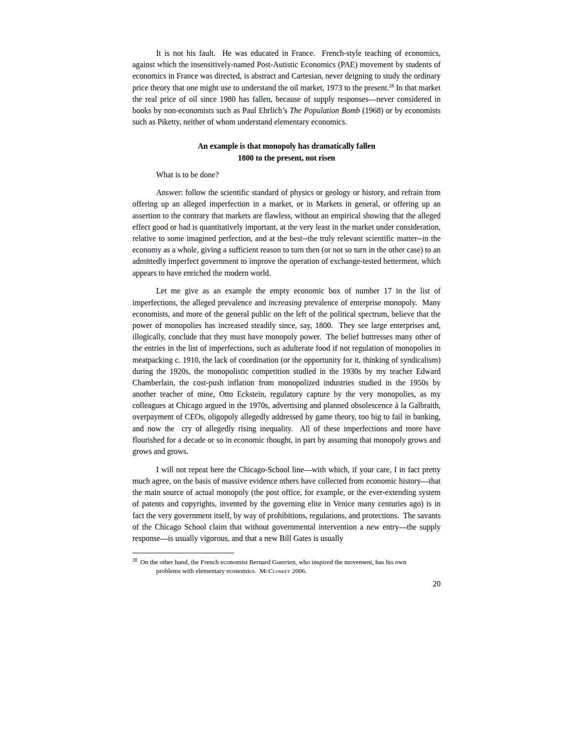It is not his fault. He was educated in France. French-style teaching of economics, against which the insensitively-named Post-Autistic Economics (PAE) movement by students of economics in France was directed, is abstract and Cartesian, never deigning to study the ordinary price theory that one might use to understand the oil market, 1973 to the present.28 In that market the real price of oil since 1980 has fallen, because of supply responses—never considered in books by non-economists such as Paul Ehrlich’s The Population Bomb (1968) or by economists such as Piketty, neither of whom understand elementary economics.
An example is that monopoly has dramatically fallen1800 to the present, not risen
What is to be done?
Answer: follow the scientific standard of physics or geology or history, and refrain from offering up an alleged imperfection in a market, or in Markets in general, or offering up an assertion to the contrary that markets are flawless, without an empirical showing that the alleged effect good or bad is quantitatively important, at the very least in the market under consideration, relative to some imagined perfection, and at the best--the truly relevant scientific matter--in the economy as a whole, giving a sufficient reason to turn then (or not so turn in the other case) to an admittedly imperfect government to improve the operation of exchange-tested betterment, which appears to have enriched the modern world.
Let me give as an example the empty economic box of number 17 in the list of imperfections, the alleged prevalence and increasing prevalence of enterprise monopoly. Many economists, and more of the general public on the left of the political spectrum, believe that the power of monopolies has increased steadily since, say, 1800. They see large enterprises and, illogically, conclude that they must have monopoly power. The belief buttresses many other of the entries in the list of imperfections, such as adulterate food if not regulation of monopolies in meatpacking c. 1910, the lack of coordination (or the opportunity for it, thinking of syndicalism) during the 1920s, the monopolistic competition studied in the 1930s by my teacher Edward Chamberlain, the cost-push inflation from monopolized industries studied in the 1950s by another teacher of mine, Otto Eckstein, regulatory capture by the very monopolies, as my colleagues at Chicago argued in the 1970s, advertising and planned obsolescence à la Galbraith, overpayment of CEOs, oligopoly allegedly addressed by game theory, too big to fail in banking, and now the cry of allegedly rising inequality. All of these imperfections and more have flourished for a decade or so in economic thought, in part by assuming that monopoly grows and grows and grows.
I will not repeat here the Chicago-School line—with which, if your care, I in fact pretty much agree, on the basis of massive evidence others have collected from economic history—that the main source of actual monopoly (the post office, for example, or the ever-extending system of patents and copyrights, invented by the governing elite in Venice many centuries ago) is in fact the very government itself, by way of prohibitions, regulations, and protections. The savants of the Chicago School claim that without governmental intervention a new entry—the supply response—is usually vigorous, and that a new Bill Gates is usually
28 On the other hand, the French economist Bernard Guerrien, who inspired the movement, has his own problems with elementary economics. McCloskey 2006.
20